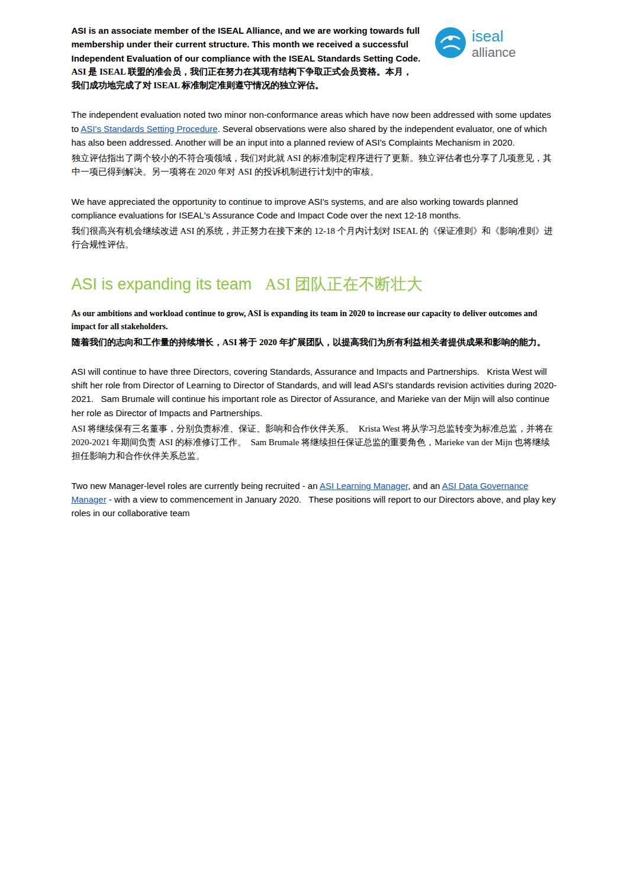iseal alliance
ASI is an associate member of the ISEAL Alliance, and we are working towards full membership under their current structure. This month we received a successful Independent Evaluation of our compliance with the ISEAL Standards Setting Code.
ASI 是 ISEAL 联盟的准会员，我们正在努力在其现有结构下争取正式会员资格。本月，我们成功地完成了对 ISEAL 标准制定准则遵守情况的独立评估。
The independent evaluation noted two minor non-conformance areas which have now been addressed with some updates to ASI's Standards Setting Procedure. Several observations were also shared by the independent evaluator, one of which has also been addressed. Another will be an input into a planned review of ASI's Complaints Mechanism in 2020.
独立评估指出了两个较小的不符合项领域，我们对此就 ASI 的标准制定程序进行了更新。独立评估者也分享了几项意见，其中一项已得到解决。另一项将在 2020 年对 ASI 的投诉机制进行计划中的审核。
We have appreciated the opportunity to continue to improve ASI's systems, and are also working towards planned compliance evaluations for ISEAL's Assurance Code and Impact Code over the next 12-18 months.
我们很高兴有机会继续改进 ASI 的系统，并正努力在接下来的 12-18 个月内计划对 ISEAL 的《保证准则》和《影响准则》进行合规性评估。
ASI is expanding its team ASI 团队正在不断壮大
As our ambitions and workload continue to grow, ASI is expanding its team in 2020 to increase our capacity to deliver outcomes and impact for all stakeholders.
随着我们的志向和工作量的持续增长，ASI 将于 2020 年扩展团队，以提高我们为所有利益相关者提供成果和影响的能力。
ASI will continue to have three Directors, covering Standards, Assurance and Impacts and Partnerships. Krista West will shift her role from Director of Learning to Director of Standards, and will lead ASI's standards revision activities during 2020-2021. Sam Brumale will continue his important role as Director of Assurance, and Marieke van der Mijn will also continue her role as Director of Impacts and Partnerships.
ASI 将继续保有三名董事，分别负责标准、保证、影响和合作伙伴关系。 Krista West 将从学习总监转变为标准总监，并将在 2020-2021 年期间负责 ASI 的标准修订工作。 Sam Brumale 将继续担任保证总监的重要角色，Marieke van der Mijn 也将继续担任影响力和合作伙伴关系总监。
Two new Manager-level roles are currently being recruited - an ASI Learning Manager, and an ASI Data Governance Manager - with a view to commencement in January 2020. These positions will report to our Directors above, and play key roles in our collaborative team